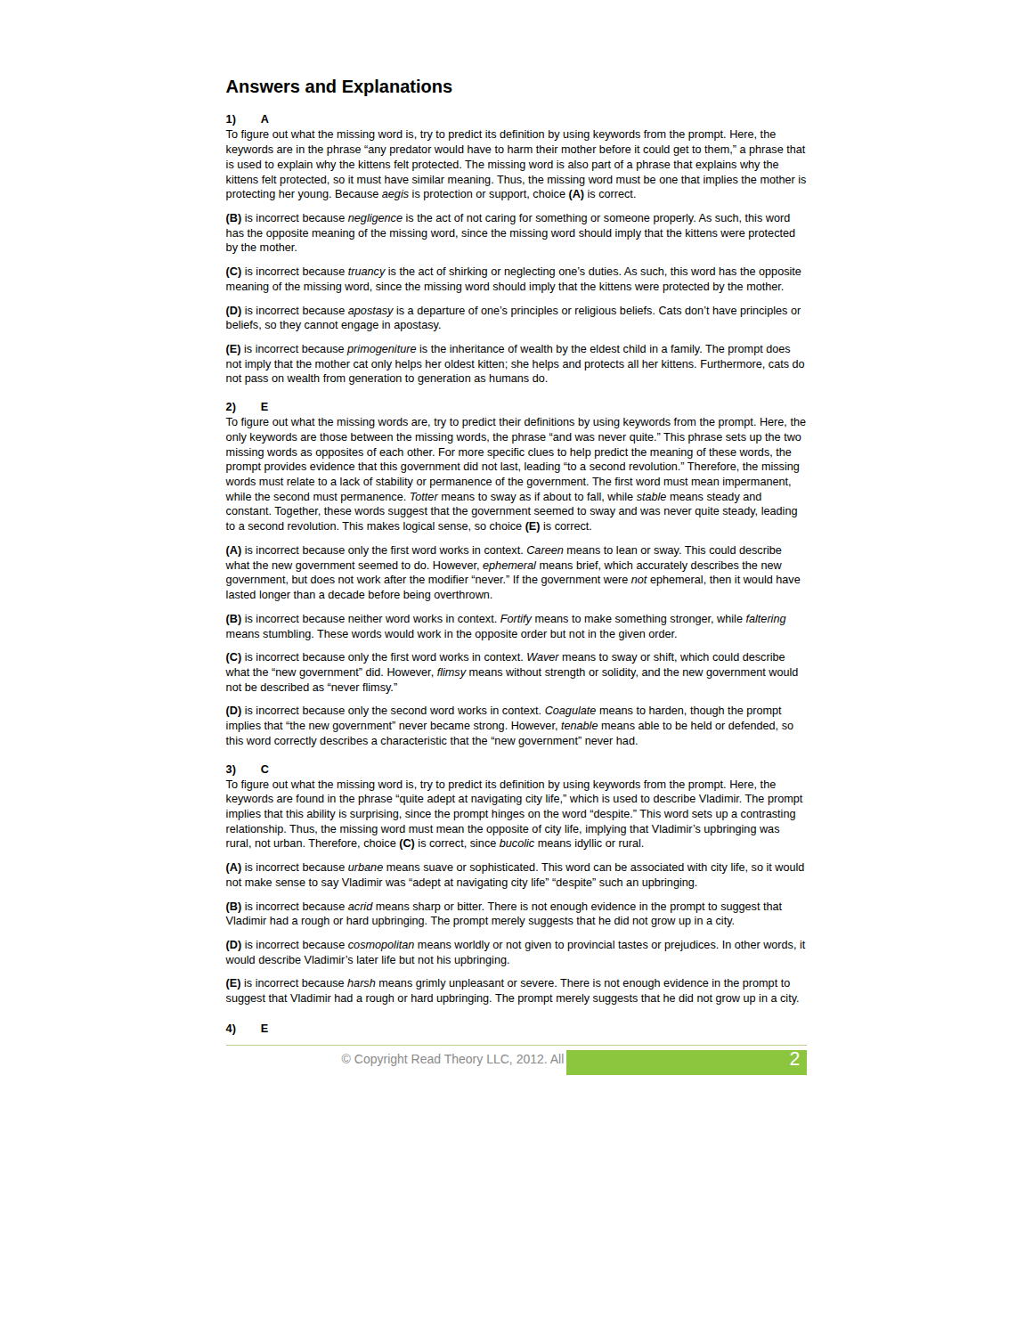Answers and Explanations
1)A
To figure out what the missing word is, try to predict its definition by using keywords from the prompt. Here, the keywords are in the phrase “any predator would have to harm their mother before it could get to them,” a phrase that is used to explain why the kittens felt protected. The missing word is also part of a phrase that explains why the kittens felt protected, so it must have similar meaning. Thus, the missing word must be one that implies the mother is protecting her young. Because aegis is protection or support, choice (A) is correct.
(B) is incorrect because negligence is the act of not caring for something or someone properly. As such, this word has the opposite meaning of the missing word, since the missing word should imply that the kittens were protected by the mother.
(C) is incorrect because truancy is the act of shirking or neglecting one’s duties. As such, this word has the opposite meaning of the missing word, since the missing word should imply that the kittens were protected by the mother.
(D) is incorrect because apostasy is a departure of one’s principles or religious beliefs. Cats don’t have principles or beliefs, so they cannot engage in apostasy.
(E) is incorrect because primogeniture is the inheritance of wealth by the eldest child in a family. The prompt does not imply that the mother cat only helps her oldest kitten; she helps and protects all her kittens. Furthermore, cats do not pass on wealth from generation to generation as humans do.
2)E
To figure out what the missing words are, try to predict their definitions by using keywords from the prompt. Here, the only keywords are those between the missing words, the phrase “and was never quite.” This phrase sets up the two missing words as opposites of each other. For more specific clues to help predict the meaning of these words, the prompt provides evidence that this government did not last, leading “to a second revolution.” Therefore, the missing words must relate to a lack of stability or permanence of the government. The first word must mean impermanent, while the second must permanence. Totter means to sway as if about to fall, while stable means steady and constant. Together, these words suggest that the government seemed to sway and was never quite steady, leading to a second revolution. This makes logical sense, so choice (E) is correct.
(A) is incorrect because only the first word works in context. Careen means to lean or sway. This could describe what the new government seemed to do. However, ephemeral means brief, which accurately describes the new government, but does not work after the modifier “never.” If the government were not ephemeral, then it would have lasted longer than a decade before being overthrown.
(B) is incorrect because neither word works in context. Fortify means to make something stronger, while faltering means stumbling. These words would work in the opposite order but not in the given order.
(C) is incorrect because only the first word works in context. Waver means to sway or shift, which could describe what the “new government” did. However, flimsy means without strength or solidity, and the new government would not be described as “never flimsy.”
(D) is incorrect because only the second word works in context. Coagulate means to harden, though the prompt implies that “the new government” never became strong. However, tenable means able to be held or defended, so this word correctly describes a characteristic that the “new government” never had.
3)C
To figure out what the missing word is, try to predict its definition by using keywords from the prompt. Here, the keywords are found in the phrase “quite adept at navigating city life,” which is used to describe Vladimir. The prompt implies that this ability is surprising, since the prompt hinges on the word “despite.” This word sets up a contrasting relationship. Thus, the missing word must mean the opposite of city life, implying that Vladimir’s upbringing was rural, not urban. Therefore, choice (C) is correct, since bucolic means idyllic or rural.
(A) is incorrect because urbane means suave or sophisticated. This word can be associated with city life, so it would not make sense to say Vladimir was “adept at navigating city life” “despite” such an upbringing.
(B) is incorrect because acrid means sharp or bitter. There is not enough evidence in the prompt to suggest that Vladimir had a rough or hard upbringing. The prompt merely suggests that he did not grow up in a city.
(D) is incorrect because cosmopolitan means worldly or not given to provincial tastes or prejudices. In other words, it would describe Vladimir’s later life but not his upbringing.
(E) is incorrect because harsh means grimly unpleasant or severe. There is not enough evidence in the prompt to suggest that Vladimir had a rough or hard upbringing. The prompt merely suggests that he did not grow up in a city.
4)E
© Copyright Read Theory LLC, 2012. All rights reserved.
2